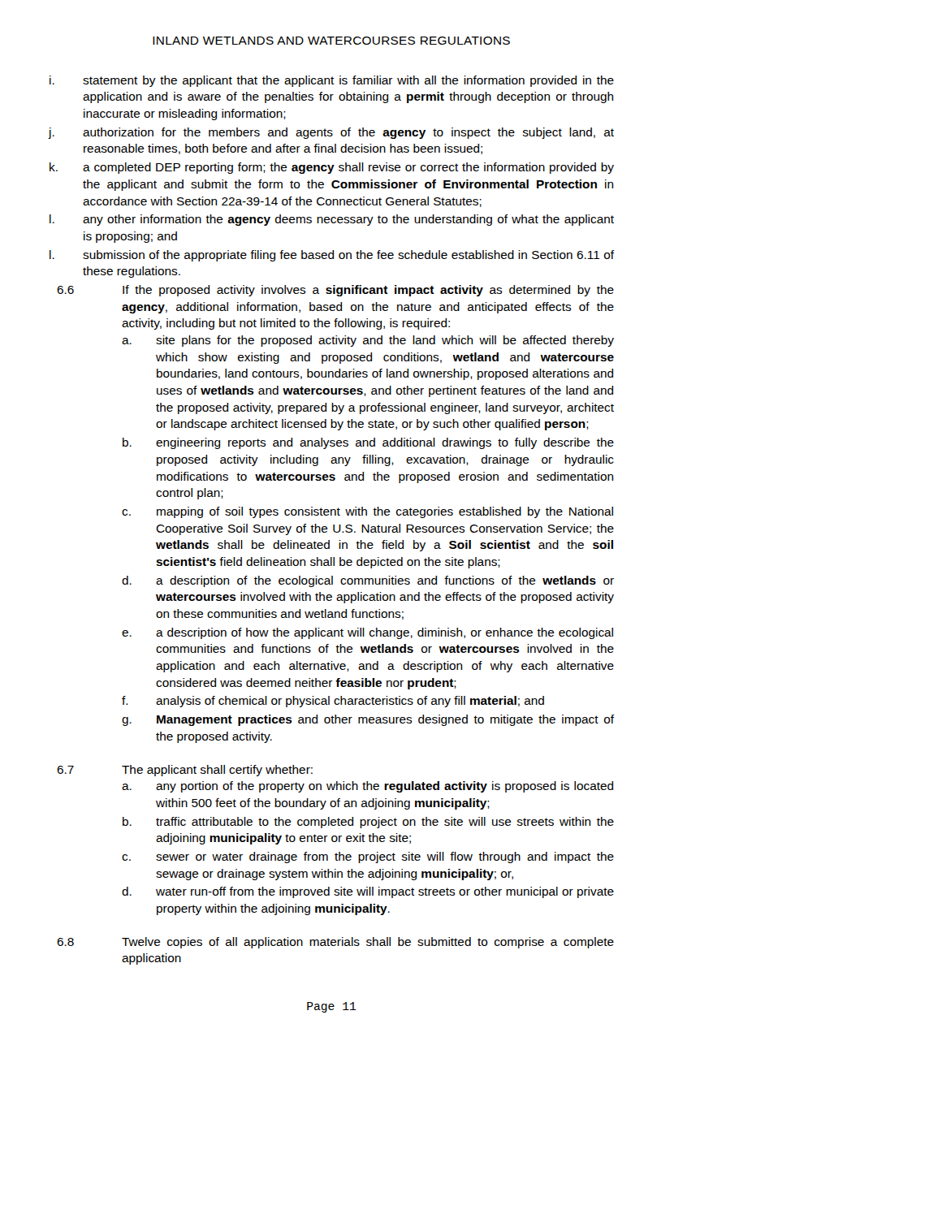INLAND WETLANDS AND WATERCOURSES REGULATIONS
i. statement by the applicant that the applicant is familiar with all the information provided in the application and is aware of the penalties for obtaining a permit through deception or through inaccurate or misleading information;
j. authorization for the members and agents of the agency to inspect the subject land, at reasonable times, both before and after a final decision has been issued;
k. a completed DEP reporting form; the agency shall revise or correct the information provided by the applicant and submit the form to the Commissioner of Environmental Protection in accordance with Section 22a-39-14 of the Connecticut General Statutes;
l. any other information the agency deems necessary to the understanding of what the applicant is proposing; and
l. submission of the appropriate filing fee based on the fee schedule established in Section 6.11 of these regulations.
6.6
If the proposed activity involves a significant impact activity as determined by the agency, additional information, based on the nature and anticipated effects of the activity, including but not limited to the following, is required:
a. site plans for the proposed activity and the land which will be affected thereby which show existing and proposed conditions, wetland and watercourse boundaries, land contours, boundaries of land ownership, proposed alterations and uses of wetlands and watercourses, and other pertinent features of the land and the proposed activity, prepared by a professional engineer, land surveyor, architect or landscape architect licensed by the state, or by such other qualified person;
b. engineering reports and analyses and additional drawings to fully describe the proposed activity including any filling, excavation, drainage or hydraulic modifications to watercourses and the proposed erosion and sedimentation control plan;
c. mapping of soil types consistent with the categories established by the National Cooperative Soil Survey of the U.S. Natural Resources Conservation Service; the wetlands shall be delineated in the field by a Soil scientist and the soil scientist's field delineation shall be depicted on the site plans;
d. a description of the ecological communities and functions of the wetlands or watercourses involved with the application and the effects of the proposed activity on these communities and wetland functions;
e. a description of how the applicant will change, diminish, or enhance the ecological communities and functions of the wetlands or watercourses involved in the application and each alternative, and a description of why each alternative considered was deemed neither feasible nor prudent;
f. analysis of chemical or physical characteristics of any fill material; and
g. Management practices and other measures designed to mitigate the impact of the proposed activity.
6.7
The applicant shall certify whether:
a. any portion of the property on which the regulated activity is proposed is located within 500 feet of the boundary of an adjoining municipality;
b. traffic attributable to the completed project on the site will use streets within the adjoining municipality to enter or exit the site;
c. sewer or water drainage from the project site will flow through and impact the sewage or drainage system within the adjoining municipality; or,
d. water run-off from the improved site will impact streets or other municipal or private property within the adjoining municipality.
6.8
Twelve copies of all application materials shall be submitted to comprise a complete application
Page 11